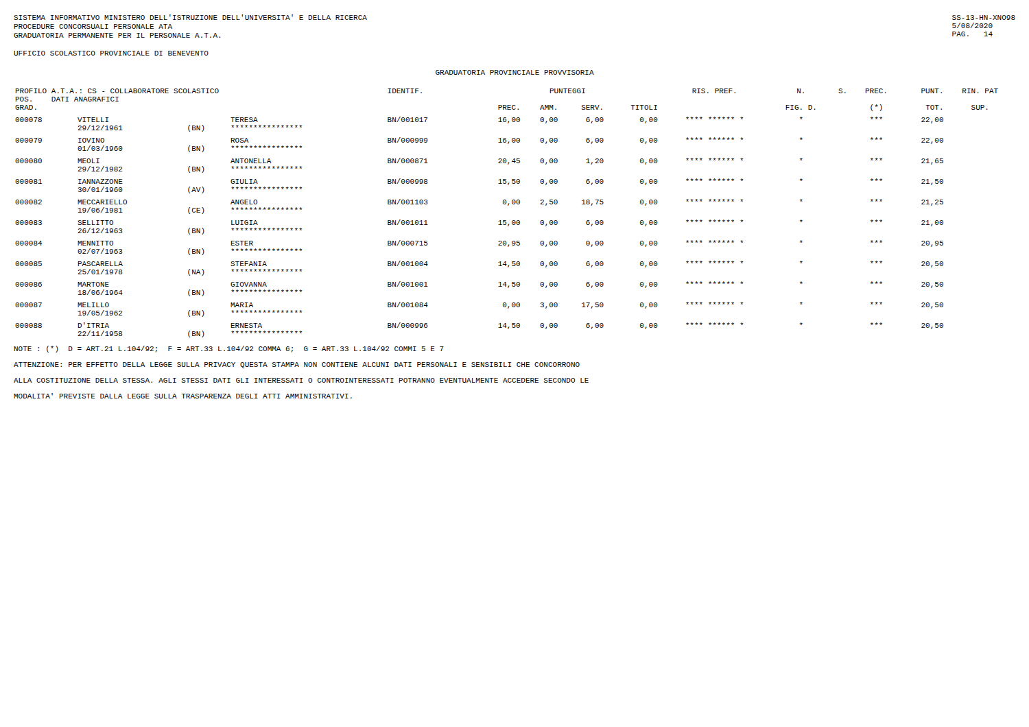SS-13-HN-XNO98
5/08/2020
PAG. 14
SISTEMA INFORMATIVO MINISTERO DELL'ISTRUZIONE DELL'UNIVERSITA' E DELLA RICERCA
PROCEDURE CONCORSUALI PERSONALE ATA
GRADUATORIA PERMANENTE PER IL PERSONALE A.T.A.
UFFICIO SCOLASTICO PROVINCIALE DI BENEVENTO
GRADUATORIA PROVINCIALE PROVVISORIA
| PROFILO A.T.A.: CS - COLLABORATORE SCOLASTICO | IDENTIF. | PUNTEGGI | RIS. PREF. | N. | S. | PREC. | PUNT. | RIN. PAT |
| POS. DATI ANAGRAFICI | | | | | | | | | | | |
| GRAD. | | | | | PREC. | AMM. | SERV. | TITOLI | | FIG. D. | | (*) | TOT. | SUP. |
| 000078 | VITELLI | | TERESA | BN/001017 | 16,00 | 0,00 | 6,00 | 0,00 | **** ****** * | * | | *** | 22,00 | |
| | 29/12/1961 | (BN) | **************** | | | | | | | | | | | |
| 000079 | IOVINO | | ROSA | BN/000999 | 16,00 | 0,00 | 6,00 | 0,00 | **** ****** * | * | | *** | 22,00 | |
| | 01/03/1960 | (BN) | **************** | | | | | | | | | | | |
| 000080 | MEOLI | | ANTONELLA | BN/000871 | 20,45 | 0,00 | 1,20 | 0,00 | **** ****** * | * | | *** | 21,65 | |
| | 29/12/1982 | (BN) | **************** | | | | | | | | | | | |
| 000081 | IANNAZZONE | | GIULIA | BN/000998 | 15,50 | 0,00 | 6,00 | 0,00 | **** ****** * | * | | *** | 21,50 | |
| | 30/01/1960 | (AV) | **************** | | | | | | | | | | | |
| 000082 | MECCARIELLO | | ANGELO | BN/001103 | 0,00 | 2,50 | 18,75 | 0,00 | **** ****** * | * | | *** | 21,25 | |
| | 19/06/1981 | (CE) | **************** | | | | | | | | | | | |
| 000083 | SELLITTO | | LUIGIA | BN/001011 | 15,00 | 0,00 | 6,00 | 0,00 | **** ****** * | * | | *** | 21,00 | |
| | 26/12/1963 | (BN) | **************** | | | | | | | | | | | |
| 000084 | MENNITTO | | ESTER | BN/000715 | 20,95 | 0,00 | 0,00 | 0,00 | **** ****** * | * | | *** | 20,95 | |
| | 02/07/1963 | (BN) | **************** | | | | | | | | | | | |
| 000085 | PASCARELLA | | STEFANIA | BN/001004 | 14,50 | 0,00 | 6,00 | 0,00 | **** ****** * | * | | *** | 20,50 | |
| | 25/01/1978 | (NA) | **************** | | | | | | | | | | | |
| 000086 | MARTONE | | GIOVANNA | BN/001001 | 14,50 | 0,00 | 6,00 | 0,00 | **** ****** * | * | | *** | 20,50 | |
| | 18/06/1964 | (BN) | **************** | | | | | | | | | | | |
| 000087 | MELILLO | | MARIA | BN/001084 | 0,00 | 3,00 | 17,50 | 0,00 | **** ****** * | * | | *** | 20,50 | |
| | 19/05/1962 | (BN) | **************** | | | | | | | | | | | |
| 000088 | D'ITRIA | | ERNESTA | BN/000996 | 14,50 | 0,00 | 6,00 | 0,00 | **** ****** * | * | | *** | 20,50 | |
| | 22/11/1958 | (BN) | **************** | | | | | | | | | | | |
NOTE : (*) D = ART.21 L.104/92; F = ART.33 L.104/92 COMMA 6; G = ART.33 L.104/92 COMMI 5 E 7
ATTENZIONE: PER EFFETTO DELLA LEGGE SULLA PRIVACY QUESTA STAMPA NON CONTIENE ALCUNI DATI PERSONALI E SENSIBILI CHE CONCORRONO
ALLA COSTITUZIONE DELLA STESSA. AGLI STESSI DATI GLI INTERESSATI O CONTROINTERESSATI POTRANNO EVENTUALMENTE ACCEDERE SECONDO LE
MODALITA' PREVISTE DALLA LEGGE SULLA TRASPARENZA DEGLI ATTI AMMINISTRATIVI.